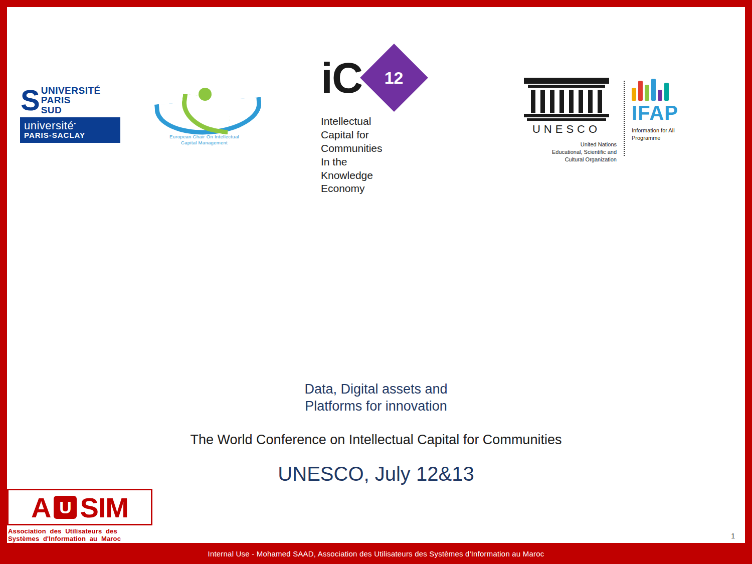S
UNIVERSITÉ PARIS SUD
université•
PARIS-SACLAY
European Chair On Intellectual
Capital Management
iC
12
Intellectual
Capital for
Communities
In the
Knowledge
Economy
UNESCO
United Nations
Educational, Scientific and
Cultural Organization
IFAP
Information for All
Programme
Data, Digital assets and
Platforms for innovation
The World Conference on Intellectual Capital for Communities
UNESCO, July 12&13
A U SIM
Association des Utilisateurs des
Systèmes d'Information au Maroc
1
Internal Use - Mohamed SAAD, Association des Utilisateurs des Systèmes d'Information au Maroc